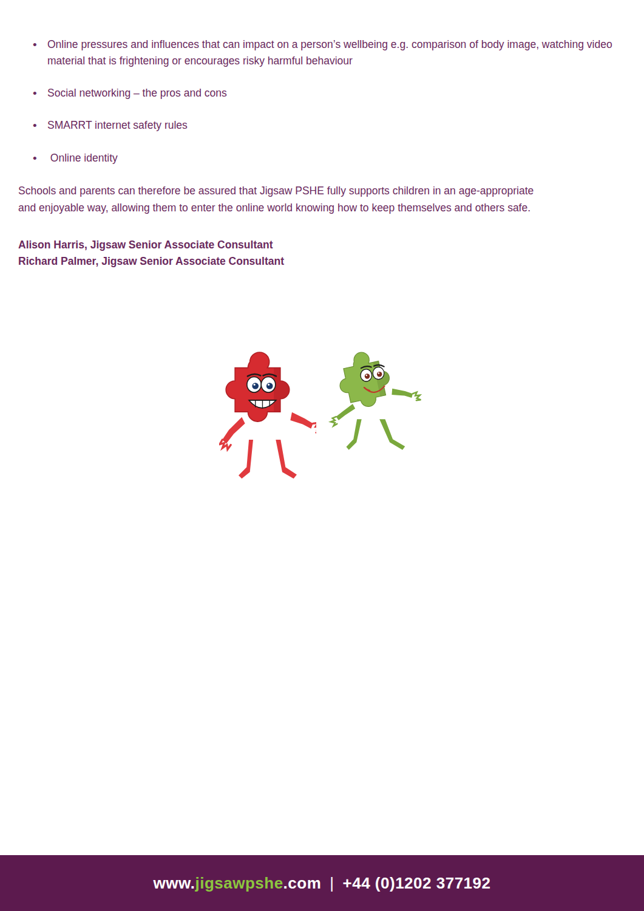Online pressures and influences that can impact on a person’s wellbeing e.g. comparison of body image, watching video material that is frightening or encourages risky harmful behaviour
Social networking – the pros and cons
SMARRT internet safety rules
Online identity
Schools and parents can therefore be assured that Jigsaw PSHE fully supports children in an age-appropriate and enjoyable way, allowing them to enter the online world knowing how to keep themselves and others safe.
Alison Harris, Jigsaw Senior Associate Consultant
Richard Palmer, Jigsaw Senior Associate Consultant
www.jigsawpshe.com|+44 (0)1202 377192